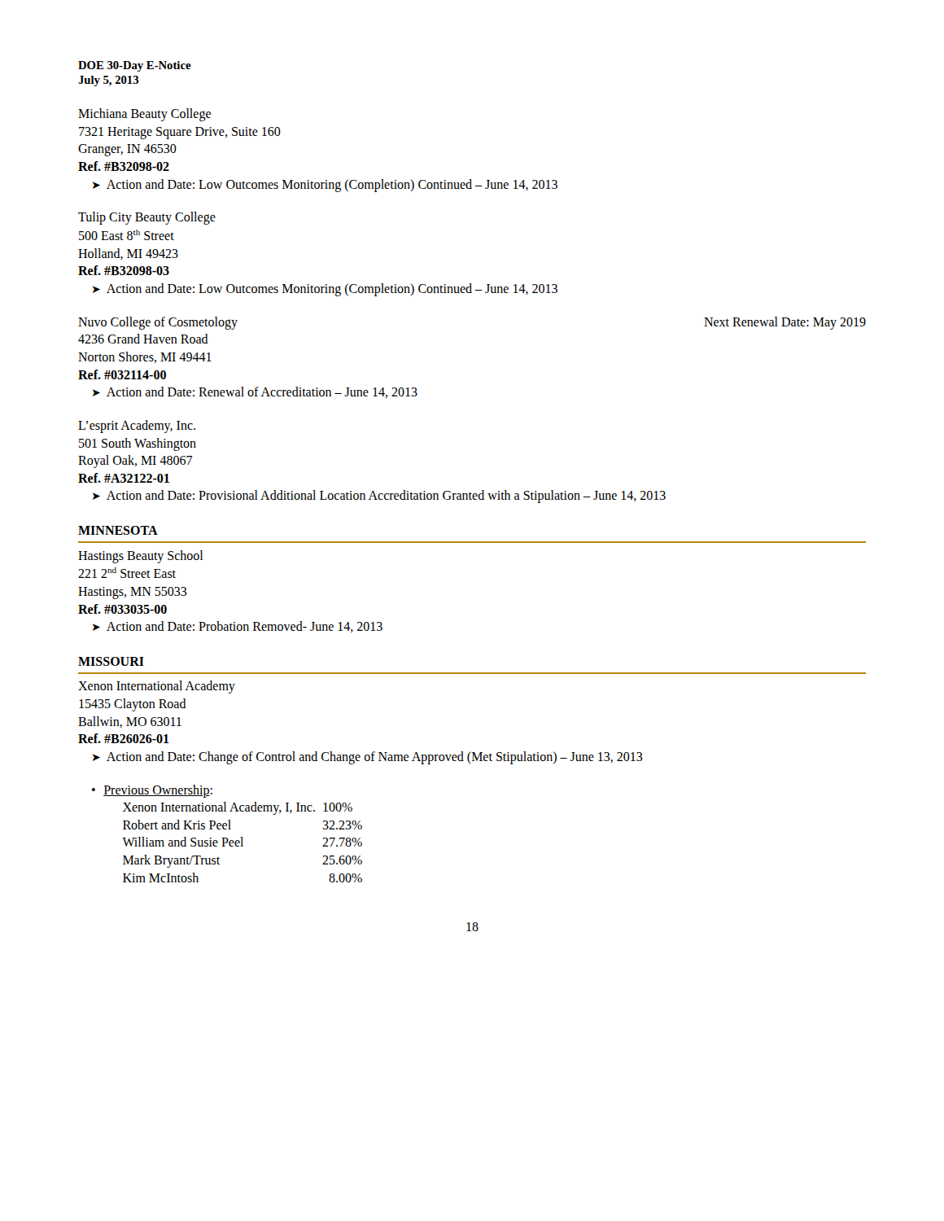DOE 30-Day E-Notice
July 5, 2013
Michiana Beauty College
7321 Heritage Square Drive, Suite 160
Granger, IN 46530
Ref. #B32098-02
Action and Date: Low Outcomes Monitoring (Completion) Continued – June 14, 2013
Tulip City Beauty College
500 East 8th Street
Holland, MI 49423
Ref. #B32098-03
Action and Date: Low Outcomes Monitoring (Completion) Continued – June 14, 2013
Nuvo College of Cosmetology Next Renewal Date: May 2019
4236 Grand Haven Road
Norton Shores, MI 49441
Ref. #032114-00
Action and Date: Renewal of Accreditation – June 14, 2013
L’esprit Academy, Inc.
501 South Washington
Royal Oak, MI 48067
Ref. #A32122-01
Action and Date: Provisional Additional Location Accreditation Granted with a Stipulation – June 14, 2013
MINNESOTA
Hastings Beauty School
221 2nd Street East
Hastings, MN 55033
Ref. #033035-00
Action and Date: Probation Removed- June 14, 2013
MISSOURI
Xenon International Academy
15435 Clayton Road
Ballwin, MO 63011
Ref. #B26026-01
Action and Date: Change of Control and Change of Name Approved (Met Stipulation) – June 13, 2013
Previous Ownership:
| Xenon International Academy, I, Inc. | 100% |
| Robert and Kris Peel | 32.23% |
| William and Susie Peel | 27.78% |
| Mark Bryant/Trust | 25.60% |
| Kim McIntosh | 8.00% |
18